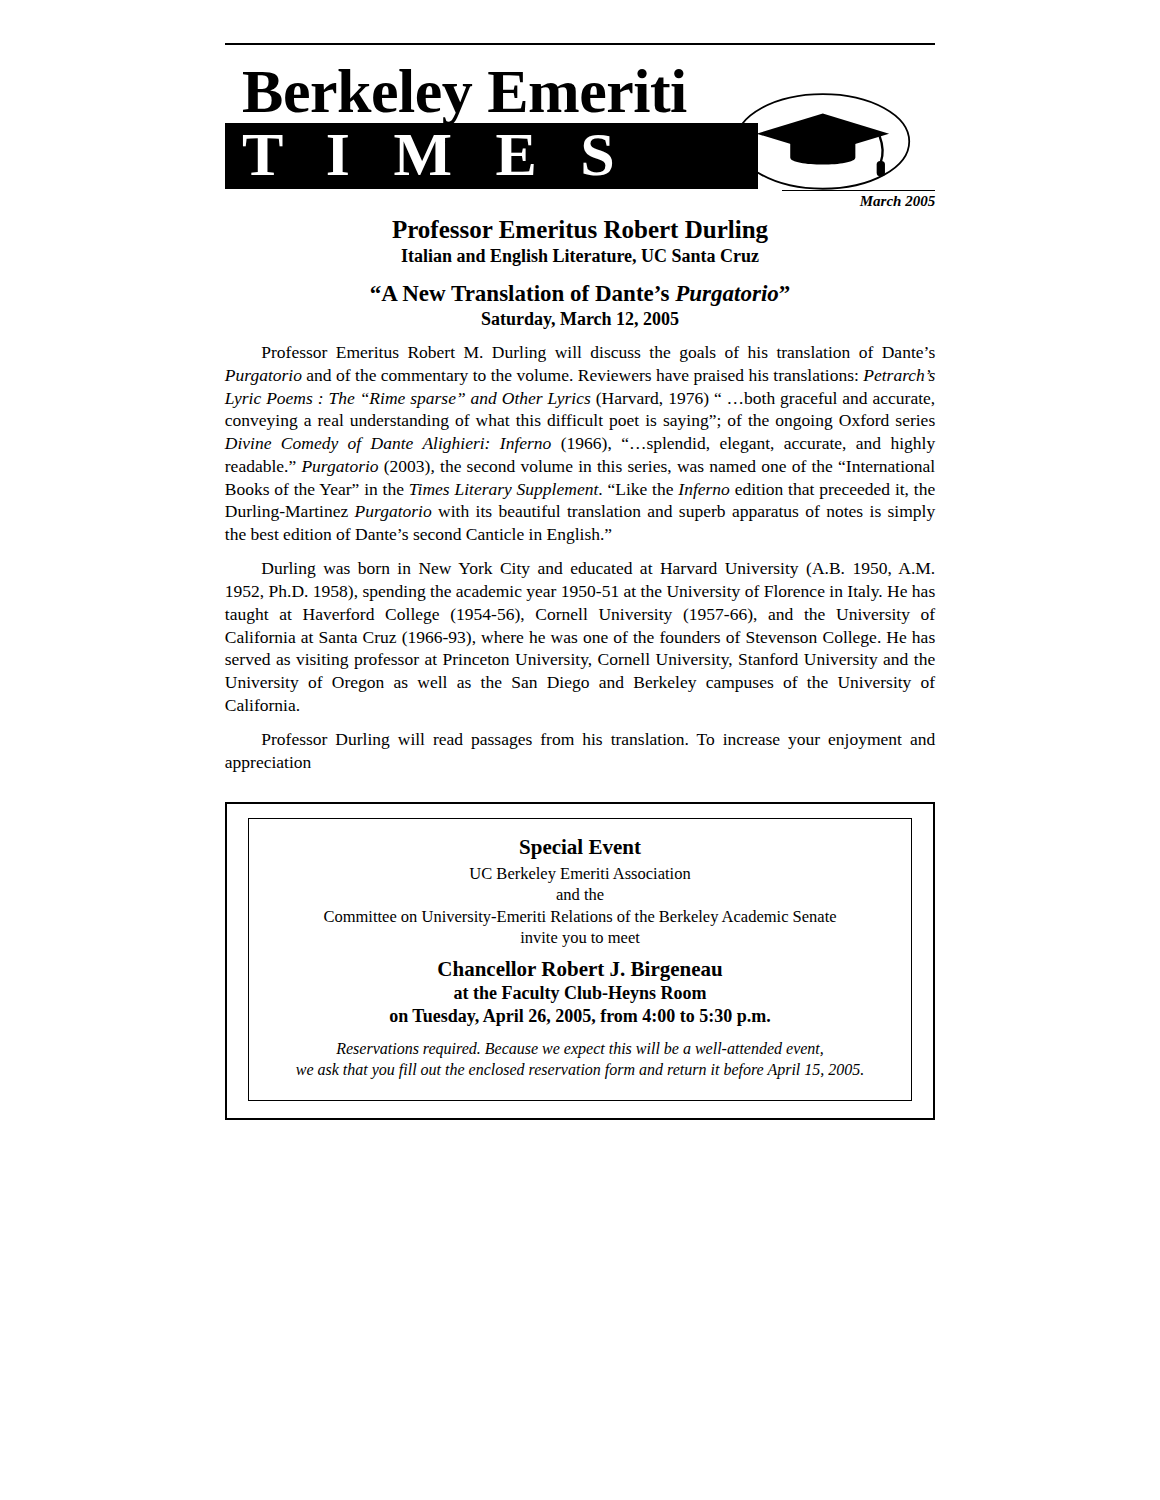Berkeley Emeriti
T I M E S
March 2005
Professor Emeritus Robert Durling
Italian and English Literature, UC Santa Cruz
“A New Translation of Dante’s Purgatorio”
Saturday, March 12, 2005
Professor Emeritus Robert M. Durling will discuss the goals of his translation of Dante’s Purgatorio and of the commentary to the volume. Reviewers have praised his translations: Petrarch’s Lyric Poems : The “Rime sparse” and Other Lyrics (Harvard, 1976) “ …both graceful and accurate, conveying a real understanding of what this difficult poet is saying”; of the ongoing Oxford series Divine Comedy of Dante Alighieri: Inferno (1966), “…splendid, elegant, accurate, and highly readable.” Purgatorio (2003), the second volume in this series, was named one of the “International Books of the Year” in the Times Literary Supplement. “Like the Inferno edition that preceeded it, the Durling-Martinez Purgatorio with its beautiful translation and superb apparatus of notes is simply the best edition of Dante’s second Canticle in English.”
Durling was born in New York City and educated at Harvard University (A.B. 1950, A.M. 1952, Ph.D. 1958), spending the academic year 1950-51 at the University of Florence in Italy. He has taught at Haverford College (1954-56), Cornell University (1957-66), and the University of California at Santa Cruz (1966-93), where he was one of the founders of Stevenson College. He has served as visiting professor at Princeton University, Cornell University, Stanford University and the University of Oregon as well as the San Diego and Berkeley campuses of the University of California.
Professor Durling will read passages from his translation. To increase your enjoyment and appreciation
Special Event
UC Berkeley Emeriti Association
and the
Committee on University-Emeriti Relations of the Berkeley Academic Senate
invite you to meet
Chancellor Robert J. Birgeneau
at the Faculty Club-Heyns Room
on Tuesday, April 26, 2005, from 4:00 to 5:30 p.m.
Reservations required. Because we expect this will be a well-attended event,
we ask that you fill out the enclosed reservation form and return it before April 15, 2005.